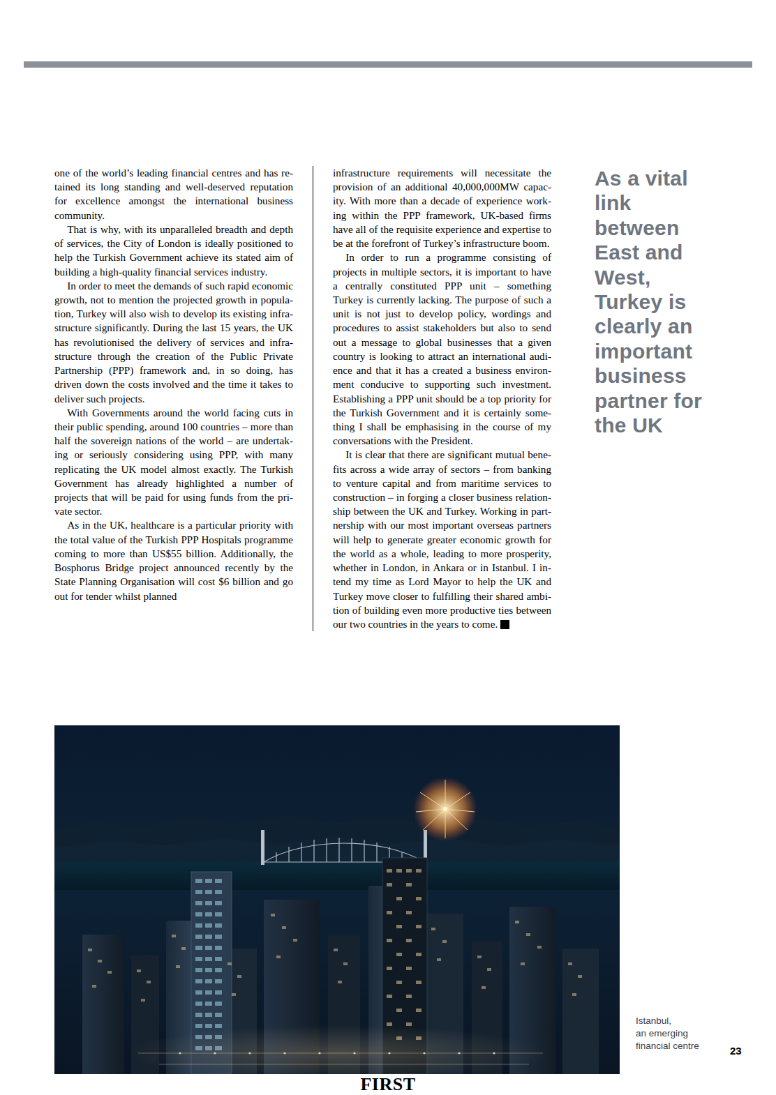one of the world’s leading financial centres and has retained its long standing and well-deserved reputation for excellence amongst the international business community.
That is why, with its unparalleled breadth and depth of services, the City of London is ideally positioned to help the Turkish Government achieve its stated aim of building a high-quality financial services industry.
In order to meet the demands of such rapid economic growth, not to mention the projected growth in population, Turkey will also wish to develop its existing infrastructure significantly. During the last 15 years, the UK has revolutionised the delivery of services and infrastructure through the creation of the Public Private Partnership (PPP) framework and, in so doing, has driven down the costs involved and the time it takes to deliver such projects.
With Governments around the world facing cuts in their public spending, around 100 countries – more than half the sovereign nations of the world – are undertaking or seriously considering using PPP, with many replicating the UK model almost exactly. The Turkish Government has already highlighted a number of projects that will be paid for using funds from the private sector.
As in the UK, healthcare is a particular priority with the total value of the Turkish PPP Hospitals programme coming to more than US$55 billion. Additionally, the Bosphorus Bridge project announced recently by the State Planning Organisation will cost $6 billion and go out for tender whilst planned
infrastructure requirements will necessitate the provision of an additional 40,000,000MW capacity. With more than a decade of experience working within the PPP framework, UK-based firms have all of the requisite experience and expertise to be at the forefront of Turkey’s infrastructure boom.
In order to run a programme consisting of projects in multiple sectors, it is important to have a centrally constituted PPP unit – something Turkey is currently lacking. The purpose of such a unit is not just to develop policy, wordings and procedures to assist stakeholders but also to send out a message to global businesses that a given country is looking to attract an international audience and that it has a created a business environment conducive to supporting such investment. Establishing a PPP unit should be a top priority for the Turkish Government and it is certainly something I shall be emphasising in the course of my conversations with the President.
It is clear that there are significant mutual benefits across a wide array of sectors – from banking to venture capital and from maritime services to construction – in forging a closer business relationship between the UK and Turkey. Working in partnership with our most important overseas partners will help to generate greater economic growth for the world as a whole, leading to more prosperity, whether in London, in Ankara or in Istanbul. I intend my time as Lord Mayor to help the UK and Turkey move closer to fulfilling their shared ambition of building even more productive ties between our two countries in the years to come.F
As a vital link between East and West, Turkey is clearly an important business partner for the UK
Istanbul,
an emerging
financial centre
23
FIRST